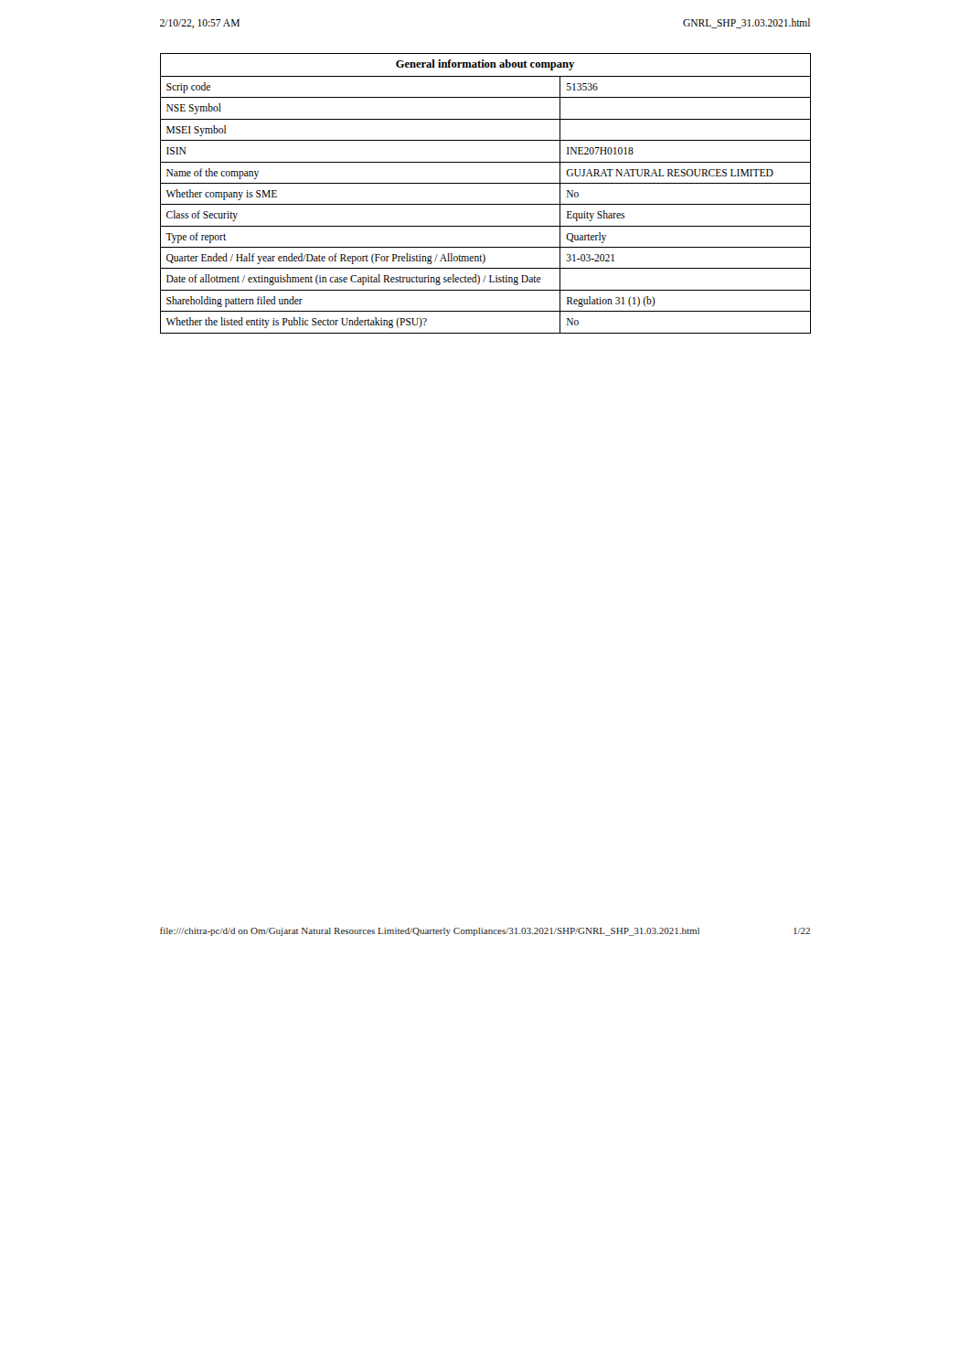2/10/22, 10:57 AM GNRL_SHP_31.03.2021.html
General information about company
| Scrip code | 513536 |
| NSE Symbol | |
| MSEI Symbol | |
| ISIN | INE207H01018 |
| Name of the company | GUJARAT NATURAL RESOURCES LIMITED |
| Whether company is SME | No |
| Class of Security | Equity Shares |
| Type of report | Quarterly |
| Quarter Ended / Half year ended/Date of Report (For Prelisting / Allotment) | 31-03-2021 |
| Date of allotment / extinguishment (in case Capital Restructuring selected) / Listing Date | |
| Shareholding pattern filed under | Regulation 31 (1) (b) |
| Whether the listed entity is Public Sector Undertaking (PSU)? | No |
file:///chitra-pc/d/d on Om/Gujarat Natural Resources Limited/Quarterly Compliances/31.03.2021/SHP/GNRL_SHP_31.03.2021.html 1/22